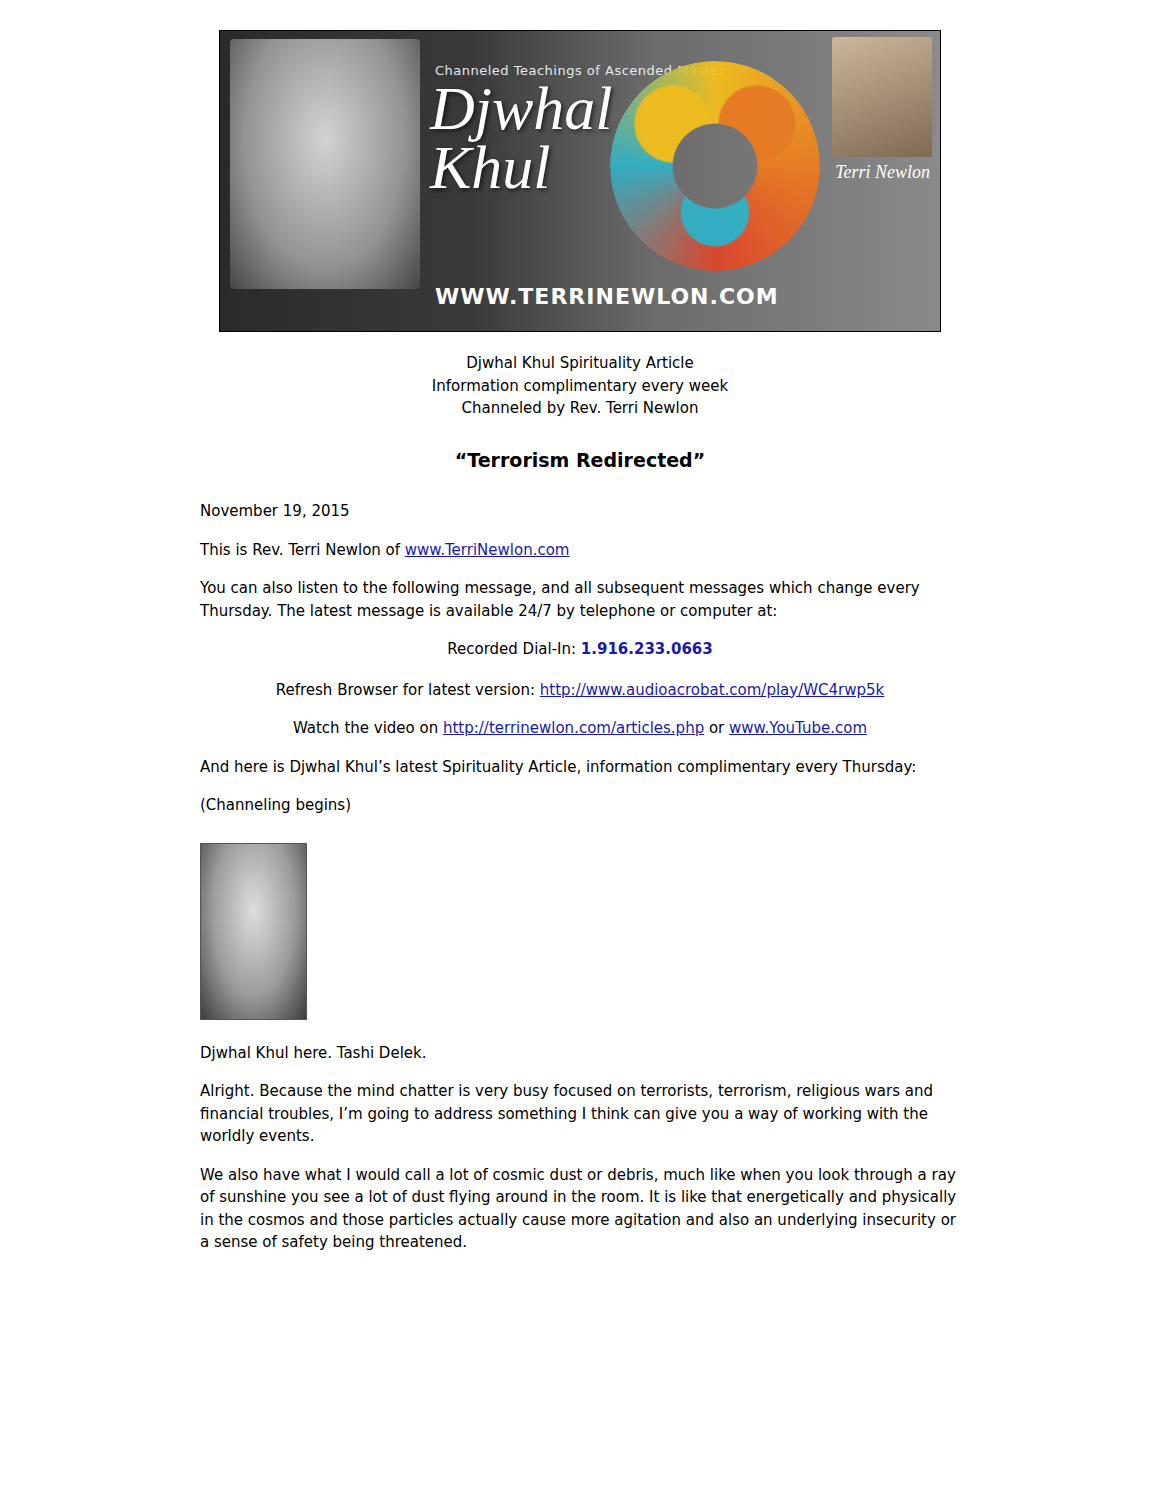Channeled Teachings of Ascended Master
Djwhal
Khul
WWW.TERRINEWLON.COM
Terri Newlon
Djwhal Khul Spirituality Article
Information complimentary every week
Channeled by Rev. Terri Newlon
“Terrorism Redirected”
November 19, 2015
This is Rev. Terri Newlon of www.TerriNewlon.com
You can also listen to the following message, and all subsequent messages which change every Thursday. The latest message is available 24/7 by telephone or computer at:
Recorded Dial-In: 1.916.233.0663
Refresh Browser for latest version: http://www.audioacrobat.com/play/WC4rwp5k
Watch the video on http://terrinewlon.com/articles.php or www.YouTube.com
And here is Djwhal Khul’s latest Spirituality Article, information complimentary every Thursday:
(Channeling begins)
Djwhal Khul here. Tashi Delek.
Alright. Because the mind chatter is very busy focused on terrorists, terrorism, religious wars and financial troubles, I’m going to address something I think can give you a way of working with the worldly events.
We also have what I would call a lot of cosmic dust or debris, much like when you look through a ray of sunshine you see a lot of dust flying around in the room. It is like that energetically and physically in the cosmos and those particles actually cause more agitation and also an underlying insecurity or a sense of safety being threatened.